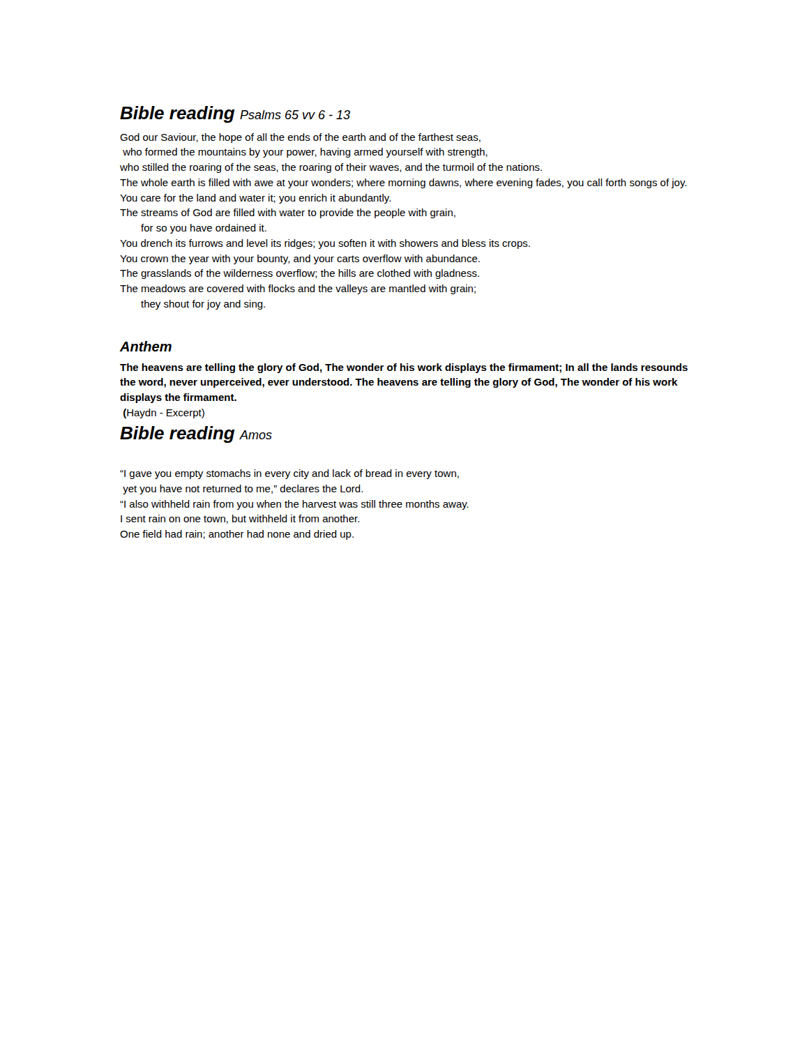Bible reading Psalms 65 vv 6 - 13
God our Saviour, the hope of all the ends of the earth and of the farthest seas,
who formed the mountains by your power, having armed yourself with strength,
who stilled the roaring of the seas, the roaring of their waves, and the turmoil of the nations.
The whole earth is filled with awe at your wonders; where morning dawns, where evening fades, you call forth songs of joy.
You care for the land and water it; you enrich it abundantly.
The streams of God are filled with water to provide the people with grain,
for so you have ordained it.
You drench its furrows and level its ridges; you soften it with showers and bless its crops.
You crown the year with your bounty, and your carts overflow with abundance.
The grasslands of the wilderness overflow; the hills are clothed with gladness.
The meadows are covered with flocks and the valleys are mantled with grain;
they shout for joy and sing.
Anthem
The heavens are telling the glory of God, The wonder of his work displays the firmament; In all the lands resounds the word, never unperceived, ever understood. The heavens are telling the glory of God, The wonder of his work displays the firmament.
(Haydn - Excerpt)
Bible reading Amos
“I gave you empty stomachs in every city and lack of bread in every town,
yet you have not returned to me,” declares the Lord.
“I also withheld rain from you when the harvest was still three months away.
I sent rain on one town, but withheld it from another.
One field had rain; another had none and dried up.